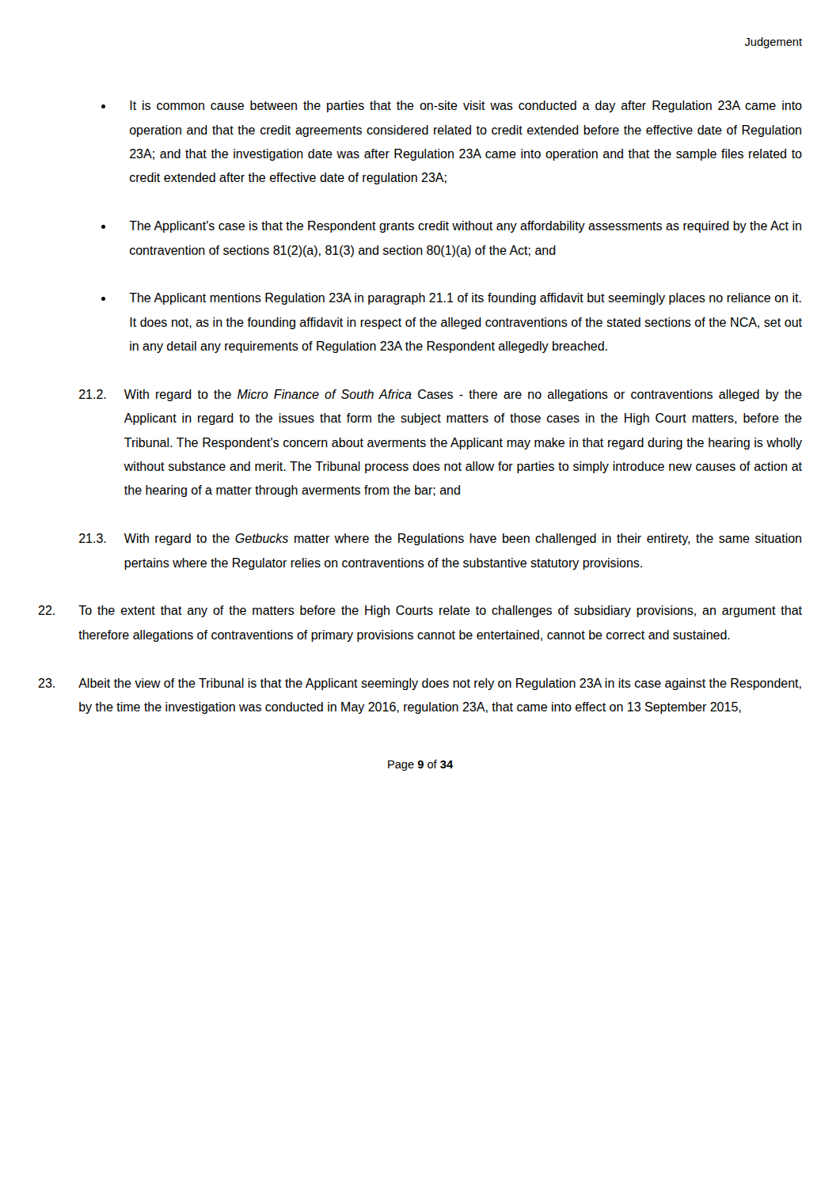Judgement
It is common cause between the parties that the on-site visit was conducted a day after Regulation 23A came into operation and that the credit agreements considered related to credit extended before the effective date of Regulation 23A; and that the investigation date was after Regulation 23A came into operation and that the sample files related to credit extended after the effective date of regulation 23A;
The Applicant's case is that the Respondent grants credit without any affordability assessments as required by the Act in contravention of sections 81(2)(a), 81(3) and section 80(1)(a) of the Act; and
The Applicant mentions Regulation 23A in paragraph 21.1 of its founding affidavit but seemingly places no reliance on it. It does not, as in the founding affidavit in respect of the alleged contraventions of the stated sections of the NCA, set out in any detail any requirements of Regulation 23A the Respondent allegedly breached.
21.2. With regard to the Micro Finance of South Africa Cases - there are no allegations or contraventions alleged by the Applicant in regard to the issues that form the subject matters of those cases in the High Court matters, before the Tribunal. The Respondent's concern about averments the Applicant may make in that regard during the hearing is wholly without substance and merit. The Tribunal process does not allow for parties to simply introduce new causes of action at the hearing of a matter through averments from the bar; and
21.3. With regard to the Getbucks matter where the Regulations have been challenged in their entirety, the same situation pertains where the Regulator relies on contraventions of the substantive statutory provisions.
22. To the extent that any of the matters before the High Courts relate to challenges of subsidiary provisions, an argument that therefore allegations of contraventions of primary provisions cannot be entertained, cannot be correct and sustained.
23. Albeit the view of the Tribunal is that the Applicant seemingly does not rely on Regulation 23A in its case against the Respondent, by the time the investigation was conducted in May 2016, regulation 23A, that came into effect on 13 September 2015,
Page 9 of 34